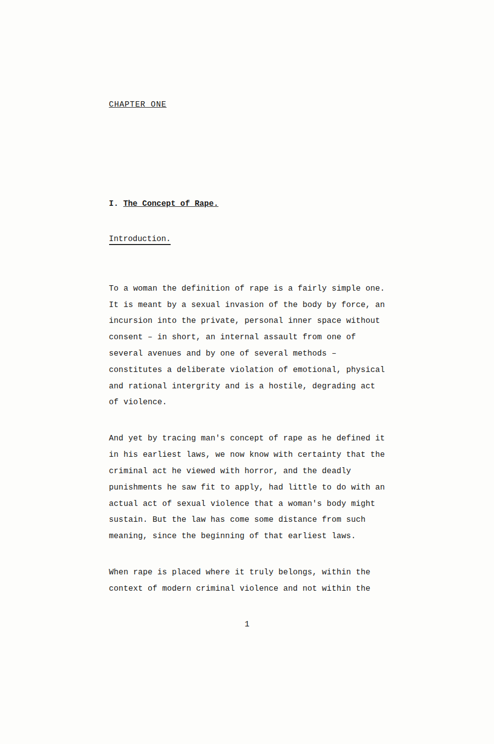CHAPTER ONE
I. The Concept of Rape.
Introduction.
To a woman the definition of rape is a fairly simple one. It is meant by a sexual invasion of the body by force, an incursion into the private, personal inner space without consent – in short, an internal assault from one of several avenues and by one of several methods – constitutes a deliberate violation of emotional, physical and rational intergrity and is a hostile, degrading act of violence.
And yet by tracing man's concept of rape as he defined it in his earliest laws, we now know with certainty that the criminal act he viewed with horror, and the deadly punishments he saw fit to apply, had little to do with an actual act of sexual violence that a woman's body might sustain. But the law has come some distance from such meaning, since the beginning of that earliest laws.
When rape is placed where it truly belongs, within the context of modern criminal violence and not within the
1